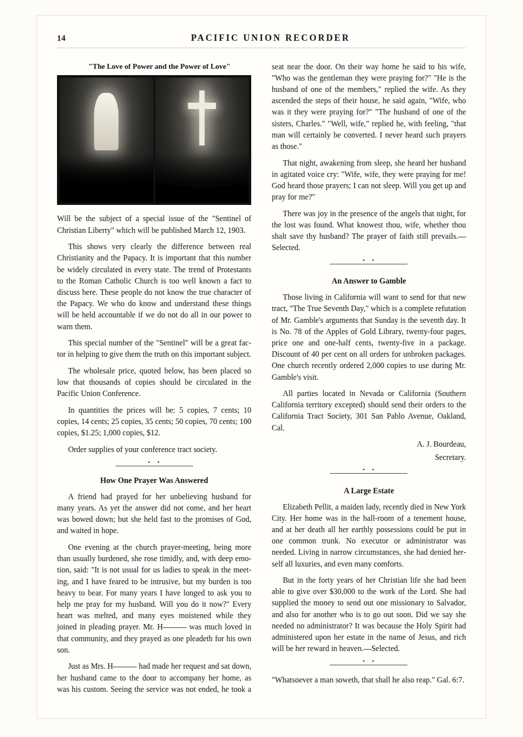14
Pacific Union Recorder
"The Love of Power and the Power of Love"
Will be the subject of a special issue of the "Sentinel of Christian Liberty" which will be published March 12, 1903.
This shows very clearly the difference between real Christianity and the Papacy. It is important that this number be widely circulated in every state. The trend of Protestants to the Roman Catholic Church is too well known a fact to discuss here. These people do not know the true character of the Papacy. We who do know and understand these things will be held accountable if we do not do all in our power to warn them.
This special number of the "Sentinel" will be a great factor in helping to give them the truth on this important subject.
The wholesale price, quoted below, has been placed so low that thousands of copies should be circulated in the Pacific Union Conference.
In quantities the prices will be: 5 copies, 7 cents; 10 copies, 14 cents; 25 copies, 35 cents; 50 copies, 70 cents; 100 copies, $1.25; 1,000 copies, $12.
Order supplies of your conference tract society.
How One Prayer Was Answered
A friend had prayed for her unbelieving husband for many years. As yet the answer did not come, and her heart was bowed down; but she held fast to the promises of God, and waited in hope.
One evening at the church prayer-meeting, being more than usually burdened, she rose timidly, and, with deep emotion, said: "It is not usual for us ladies to speak in the meeting, and I have feared to be intrusive, but my burden is too heavy to bear. For many years I have longed to ask you to help me pray for my husband. Will you do it now?" Every heart was melted, and many eyes moistened while they joined in pleading prayer. Mr. H——— was much loved in that community, and they prayed as one pleadeth for his own son.
Just as Mrs. H——— had made her request and sat down, her husband came to the door to accompany her home, as was his custom. Seeing the service was not ended, he took a seat near the door. On their way home he said to his wife, "Who was the gentleman they were praying for?" "He is the husband of one of the members," replied the wife. As they ascended the steps of their house, he said again, "Wife, who was it they were praying for?" "The husband of one of the sisters, Charles." "Well, wife," replied he, with feeling, "that man will certainly be converted. I never heard such prayers as those."
That night, awakening from sleep, she heard her husband in agitated voice cry: "Wife, wife, they were praying for me! God heard those prayers; I can not sleep. Will you get up and pray for me?"
There was joy in the presence of the angels that night, for the lost was found. What knowest thou, wife, whether thou shalt save thy husband? The prayer of faith still prevails.—Selected.
An Answer to Gamble
Those living in California will want to send for that new tract, "The True Seventh Day," which is a complete refutation of Mr. Gamble's arguments that Sunday is the seventh day. It is No. 78 of the Apples of Gold Library, twenty-four pages, price one and one-half cents, twenty-five in a package. Discount of 40 per cent on all orders for unbroken packages. One church recently ordered 2,000 copies to use during Mr. Gamble's visit.
All parties located in Nevada or California (Southern California territory excepted) should send their orders to the California Tract Society, 301 San Pablo Avenue, Oakland, Cal.
A. J. Bourdeau,
Secretary.
A Large Estate
Elizabeth Pellit, a maiden lady, recently died in New York City. Her home was in the hall-room of a tenement house, and at her death all her earthly possessions could be put in one common trunk. No executor or administrator was needed. Living in narrow circumstances, she had denied herself all luxuries, and even many comforts.
But in the forty years of her Christian life she had been able to give over $30,000 to the work of the Lord. She had supplied the money to send out one missionary to Salvador, and also for another who is to go out soon. Did we say she needed no administrator? It was because the Holy Spirit had administered upon her estate in the name of Jesus, and rich will be her reward in heaven.—Selected.
"Whatsoever a man soweth, that shall he also reap." Gal. 6:7.